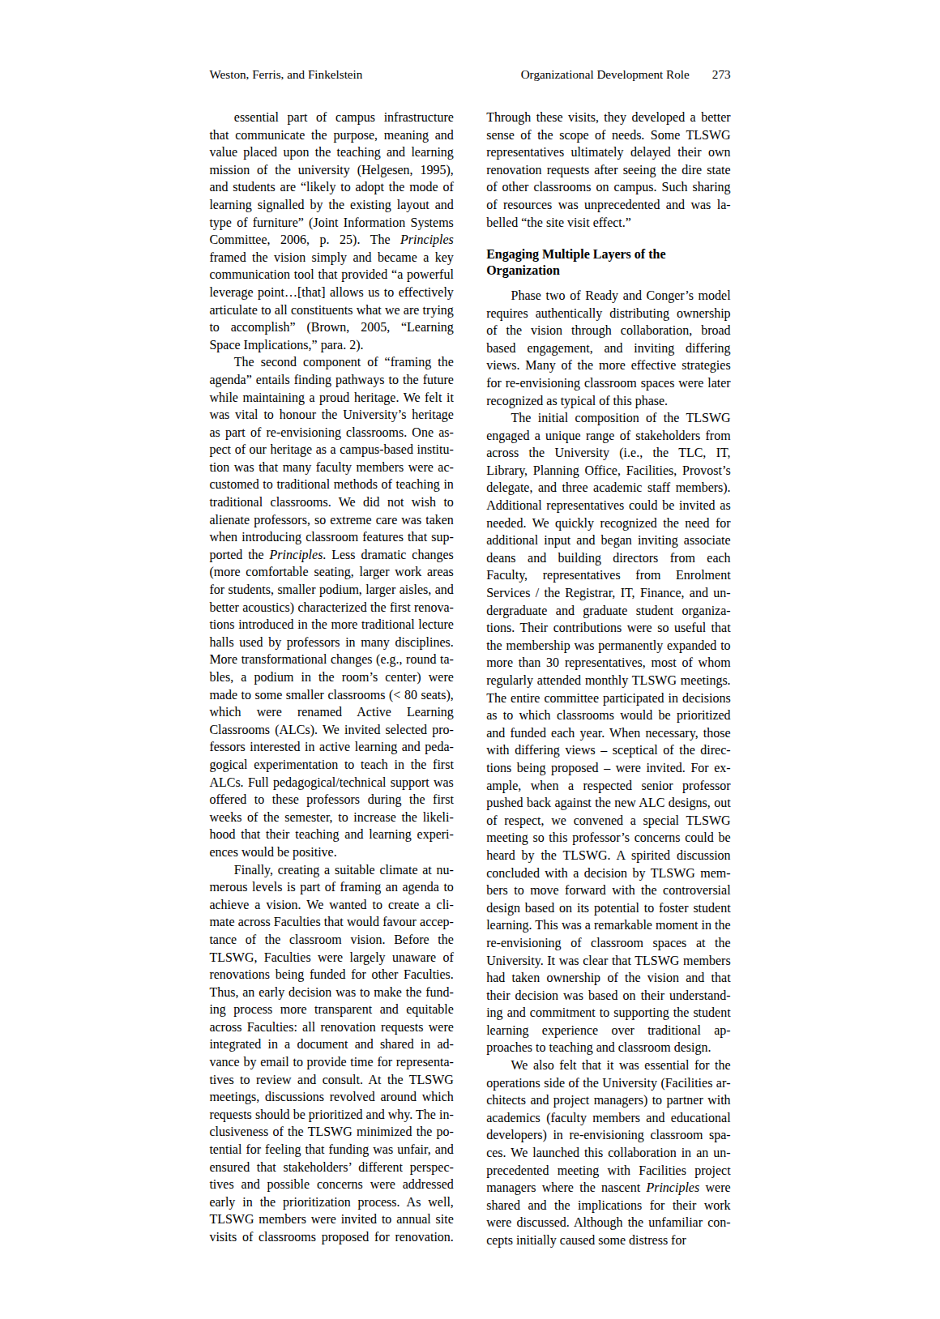Weston, Ferris, and Finkelstein Organizational Development Role 273
essential part of campus infrastructure that communicate the purpose, meaning and value placed upon the teaching and learning mission of the university (Helgesen, 1995), and students are “likely to adopt the mode of learning signalled by the existing layout and type of furniture” (Joint Information Systems Committee, 2006, p. 25). The Principles framed the vision simply and became a key communication tool that provided “a powerful leverage point…[that] allows us to effectively articulate to all constituents what we are trying to accomplish” (Brown, 2005, “Learning Space Implications,” para. 2).
The second component of “framing the agenda” entails finding pathways to the future while maintaining a proud heritage. We felt it was vital to honour the University’s heritage as part of re-envisioning classrooms. One aspect of our heritage as a campus-based institution was that many faculty members were accustomed to traditional methods of teaching in traditional classrooms. We did not wish to alienate professors, so extreme care was taken when introducing classroom features that supported the Principles. Less dramatic changes (more comfortable seating, larger work areas for students, smaller podium, larger aisles, and better acoustics) characterized the first renovations introduced in the more traditional lecture halls used by professors in many disciplines. More transformational changes (e.g., round tables, a podium in the room’s center) were made to some smaller classrooms (< 80 seats), which were renamed Active Learning Classrooms (ALCs). We invited selected professors interested in active learning and pedagogical experimentation to teach in the first ALCs. Full pedagogical/technical support was offered to these professors during the first weeks of the semester, to increase the likelihood that their teaching and learning experiences would be positive.
Finally, creating a suitable climate at numerous levels is part of framing an agenda to achieve a vision. We wanted to create a climate across Faculties that would favour acceptance of the classroom vision. Before the TLSWG, Faculties were largely unaware of renovations being funded for other Faculties. Thus, an early decision was to make the funding process more transparent and equitable across Faculties: all renovation requests were integrated in a document and shared in advance by email to provide time for representatives to review and consult. At the TLSWG meetings, discussions revolved around which requests should be prioritized and why. The inclusiveness of the TLSWG minimized the potential for feeling that funding was unfair, and ensured that stakeholders’ different perspectives and possible concerns were addressed early in the prioritization process. As well, TLSWG members were invited to annual site visits of classrooms proposed for renovation. Through these visits, they developed a better sense of the scope of needs. Some TLSWG representatives ultimately delayed their own renovation requests after seeing the dire state of other classrooms on campus. Such sharing of resources was unprecedented and was labelled “the site visit effect.”
Engaging Multiple Layers of the Organization
Phase two of Ready and Conger’s model requires authentically distributing ownership of the vision through collaboration, broad based engagement, and inviting differing views. Many of the more effective strategies for re-envisioning classroom spaces were later recognized as typical of this phase.
The initial composition of the TLSWG engaged a unique range of stakeholders from across the University (i.e., the TLC, IT, Library, Planning Office, Facilities, Provost’s delegate, and three academic staff members). Additional representatives could be invited as needed. We quickly recognized the need for additional input and began inviting associate deans and building directors from each Faculty, representatives from Enrolment Services / the Registrar, IT, Finance, and undergraduate and graduate student organizations. Their contributions were so useful that the membership was permanently expanded to more than 30 representatives, most of whom regularly attended monthly TLSWG meetings. The entire committee participated in decisions as to which classrooms would be prioritized and funded each year. When necessary, those with differing views – sceptical of the directions being proposed – were invited. For example, when a respected senior professor pushed back against the new ALC designs, out of respect, we convened a special TLSWG meeting so this professor’s concerns could be heard by the TLSWG. A spirited discussion concluded with a decision by TLSWG members to move forward with the controversial design based on its potential to foster student learning. This was a remarkable moment in the re-envisioning of classroom spaces at the University. It was clear that TLSWG members had taken ownership of the vision and that their decision was based on their understanding and commitment to supporting the student learning experience over traditional approaches to teaching and classroom design.
We also felt that it was essential for the operations side of the University (Facilities architects and project managers) to partner with academics (faculty members and educational developers) in re-envisioning classroom spaces. We launched this collaboration in an unprecedented meeting with Facilities project managers where the nascent Principles were shared and the implications for their work were discussed. Although the unfamiliar concepts initially caused some distress for